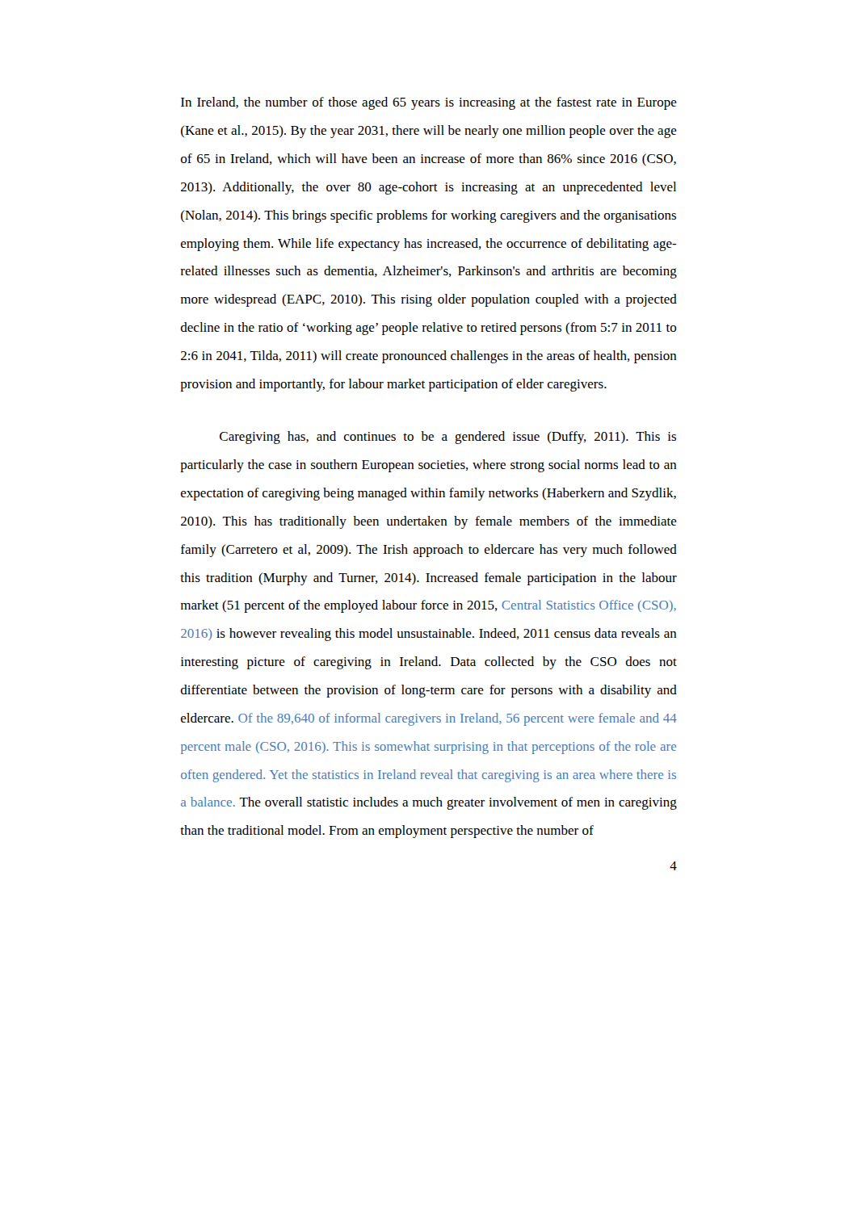In Ireland, the number of those aged 65 years is increasing at the fastest rate in Europe (Kane et al., 2015). By the year 2031, there will be nearly one million people over the age of 65 in Ireland, which will have been an increase of more than 86% since 2016 (CSO, 2013). Additionally, the over 80 age-cohort is increasing at an unprecedented level (Nolan, 2014). This brings specific problems for working caregivers and the organisations employing them. While life expectancy has increased, the occurrence of debilitating age-related illnesses such as dementia, Alzheimer's, Parkinson's and arthritis are becoming more widespread (EAPC, 2010). This rising older population coupled with a projected decline in the ratio of ‘working age’ people relative to retired persons (from 5:7 in 2011 to 2:6 in 2041, Tilda, 2011) will create pronounced challenges in the areas of health, pension provision and importantly, for labour market participation of elder caregivers.
Caregiving has, and continues to be a gendered issue (Duffy, 2011). This is particularly the case in southern European societies, where strong social norms lead to an expectation of caregiving being managed within family networks (Haberkern and Szydlik, 2010). This has traditionally been undertaken by female members of the immediate family (Carretero et al, 2009). The Irish approach to eldercare has very much followed this tradition (Murphy and Turner, 2014). Increased female participation in the labour market (51 percent of the employed labour force in 2015, Central Statistics Office (CSO), 2016) is however revealing this model unsustainable. Indeed, 2011 census data reveals an interesting picture of caregiving in Ireland. Data collected by the CSO does not differentiate between the provision of long-term care for persons with a disability and eldercare. Of the 89,640 of informal caregivers in Ireland, 56 percent were female and 44 percent male (CSO, 2016). This is somewhat surprising in that perceptions of the role are often gendered. Yet the statistics in Ireland reveal that caregiving is an area where there is a balance. The overall statistic includes a much greater involvement of men in caregiving than the traditional model. From an employment perspective the number of
4